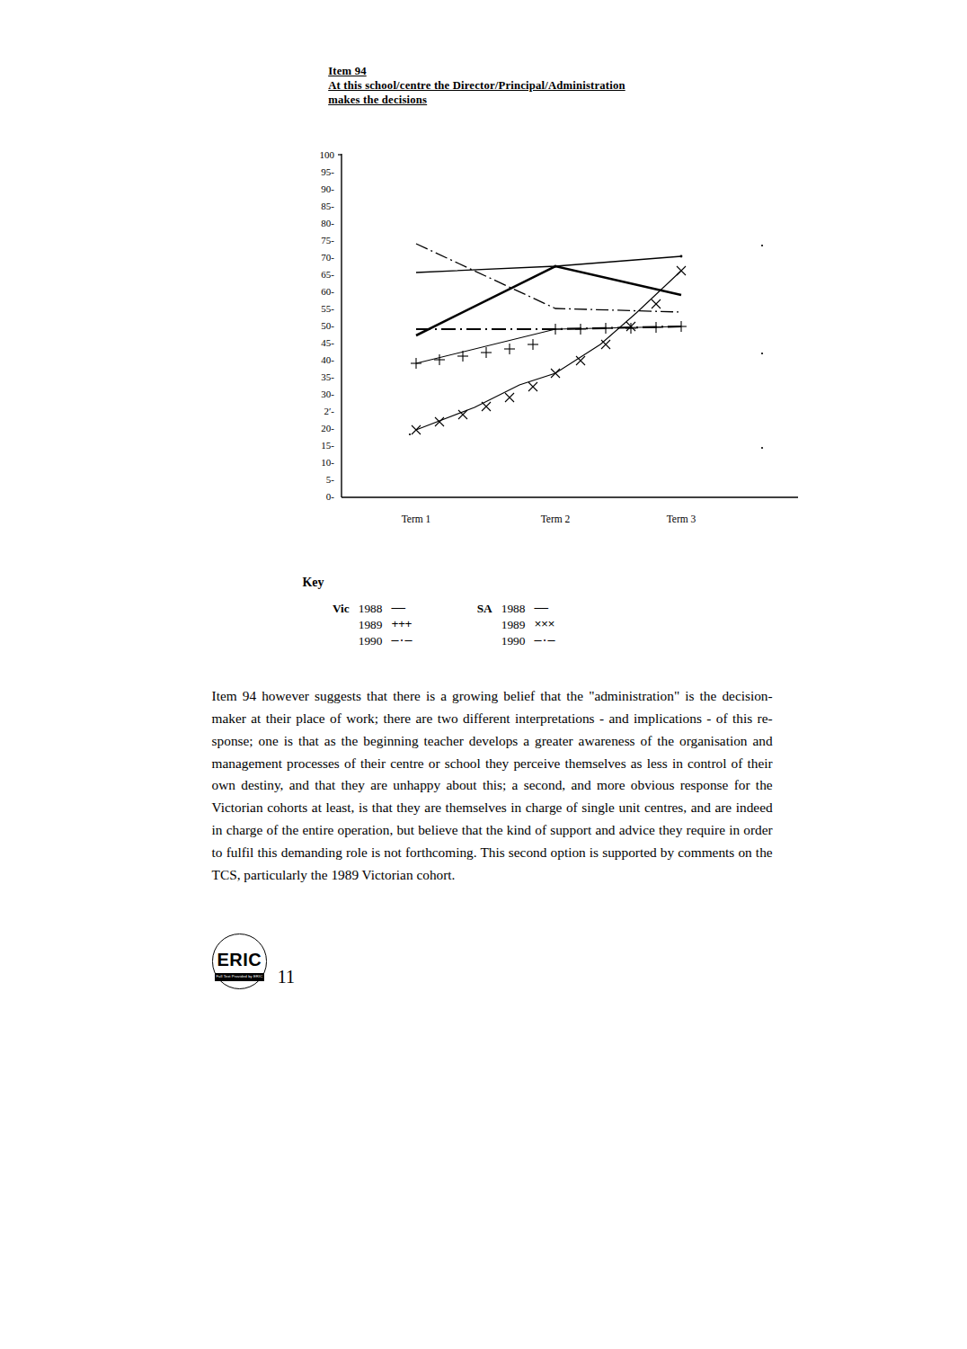Item 94 At this school/centre the Director/Principal/Administration makes the decisions
100 95- 90- 85- 80- 75- 70- 65- 60- 55- 50- 45- 40- 35- 30- 2′- 20- 15- 10- 5- 0- Term 1 Term 2 Term 3
Key
| Vic | 1988 | —— | | SA | 1988 | —— |
| | 1989 | +++ | | | 1989 | ××× |
| | 1990 | —·— | | | 1990 | —·— |
Item 94 however suggests that there is a growing belief that the "administration" is the decision-maker at their place of work; there are two different interpretations - and implications - of this response; one is that as the beginning teacher develops a greater awareness of the organisation and management processes of their centre or school they perceive themselves as less in control of their own destiny, and that they are unhappy about this; a second, and more obvious response for the Victorian cohorts at least, is that they are themselves in charge of single unit centres, and are indeed in charge of the entire operation, but believe that the kind of support and advice they require in order to fulfil this demanding role is not forthcoming. This second option is supported by comments on the TCS, particularly the 1989 Victorian cohort.
ERIC Full Text Provided by ERIC
11